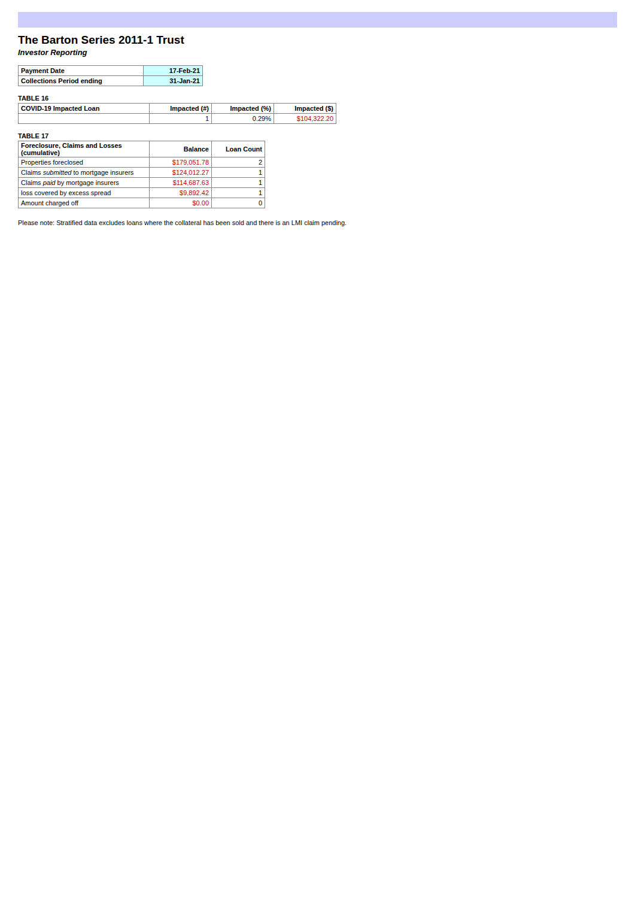The Barton Series 2011-1 Trust
Investor Reporting
| Payment Date | 17-Feb-21 |
| Collections Period ending | 31-Jan-21 |
TABLE 16
| COVID-19 Impacted Loan | Impacted (#) | Impacted (%) | Impacted ($) |
| --- | --- | --- | --- |
| | 1 | 0.29% | $104,322.20 |
TABLE 17
| Foreclosure, Claims and Losses (cumulative) | Balance | Loan Count |
| --- | --- | --- |
| Properties foreclosed | $179,051.78 | 2 |
| Claims submitted to mortgage insurers | $124,012.27 | 1 |
| Claims paid by mortgage insurers | $114,687.63 | 1 |
| loss covered by excess spread | $9,892.42 | 1 |
| Amount charged off | $0.00 | 0 |
Please note: Stratified data excludes loans where the collateral has been sold and there is an LMI claim pending.